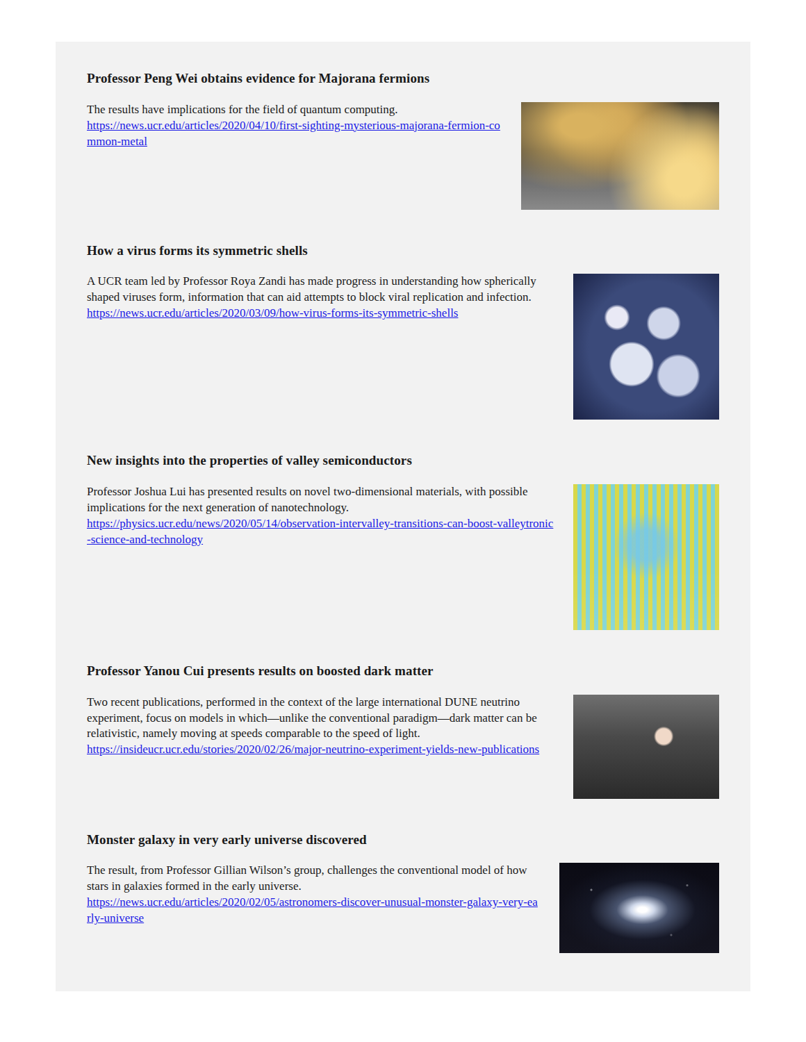Professor Peng Wei obtains evidence for Majorana fermions
The results have implications for the field of quantum computing.
https://news.ucr.edu/articles/2020/04/10/first-sighting-mysterious-majorana-fermion-common-metal
How a virus forms its symmetric shells
A UCR team led by Professor Roya Zandi has made progress in understanding how spherically shaped viruses form, information that can aid attempts to block viral replication and infection.
https://news.ucr.edu/articles/2020/03/09/how-virus-forms-its-symmetric-shells
New insights into the properties of valley semiconductors
Professor Joshua Lui has presented results on novel two-dimensional materials, with possible implications for the next generation of nanotechnology.
https://physics.ucr.edu/news/2020/05/14/observation-intervalley-transitions-can-boost-valleytronic-science-and-technology
Professor Yanou Cui presents results on boosted dark matter
Two recent publications, performed in the context of the large international DUNE neutrino experiment, focus on models in which—unlike the conventional paradigm—dark matter can be relativistic, namely moving at speeds comparable to the speed of light.
https://insideucr.ucr.edu/stories/2020/02/26/major-neutrino-experiment-yields-new-publications
Monster galaxy in very early universe discovered
The result, from Professor Gillian Wilson’s group, challenges the conventional model of how stars in galaxies formed in the early universe.
https://news.ucr.edu/articles/2020/02/05/astronomers-discover-unusual-monster-galaxy-very-early-universe